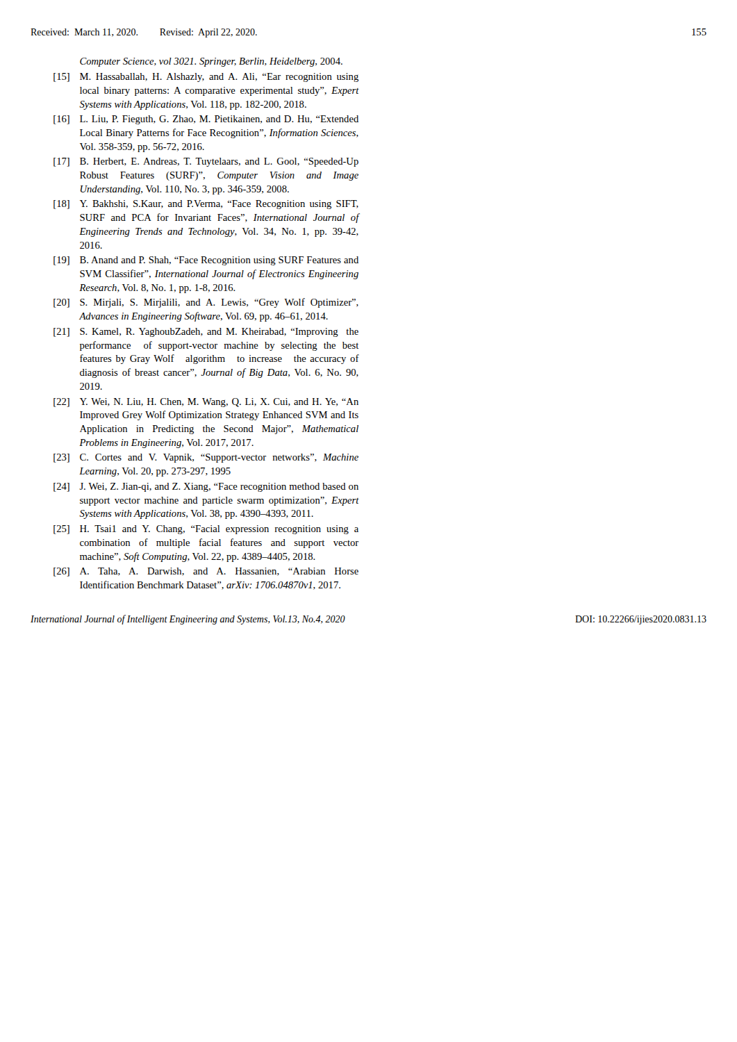Received: March 11, 2020. Revised: April 22, 2020.
155
Computer Science, vol 3021. Springer, Berlin, Heidelberg, 2004.
[15] M. Hassaballah, H. Alshazly, and A. Ali, “Ear recognition using local binary patterns: A comparative experimental study”, Expert Systems with Applications, Vol. 118, pp. 182-200, 2018.
[16] L. Liu, P. Fieguth, G. Zhao, M. Pietikainen, and D. Hu, “Extended Local Binary Patterns for Face Recognition”, Information Sciences, Vol. 358-359, pp. 56-72, 2016.
[17] B. Herbert, E. Andreas, T. Tuytelaars, and L. Gool, “Speeded-Up Robust Features (SURF)”, Computer Vision and Image Understanding, Vol. 110, No. 3, pp. 346-359, 2008.
[18] Y. Bakhshi, S.Kaur, and P.Verma, “Face Recognition using SIFT, SURF and PCA for Invariant Faces”, International Journal of Engineering Trends and Technology, Vol. 34, No. 1, pp. 39-42, 2016.
[19] B. Anand and P. Shah, “Face Recognition using SURF Features and SVM Classifier”, International Journal of Electronics Engineering Research, Vol. 8, No. 1, pp. 1-8, 2016.
[20] S. Mirjali, S. Mirjalili, and A. Lewis, “Grey Wolf Optimizer”, Advances in Engineering Software, Vol. 69, pp. 46–61, 2014.
[21] S. Kamel, R. YaghoubZadeh, and M. Kheirabad, “Improving the performance of support-vector machine by selecting the best features by Gray Wolf algorithm to increase the accuracy of diagnosis of breast cancer”, Journal of Big Data, Vol. 6, No. 90, 2019.
[22] Y. Wei, N. Liu, H. Chen, M. Wang, Q. Li, X. Cui, and H. Ye, “An Improved Grey Wolf Optimization Strategy Enhanced SVM and Its Application in Predicting the Second Major”, Mathematical Problems in Engineering, Vol. 2017, 2017.
[23] C. Cortes and V. Vapnik, “Support-vector networks”, Machine Learning, Vol. 20, pp. 273-297, 1995
[24] J. Wei, Z. Jian-qi, and Z. Xiang, “Face recognition method based on support vector machine and particle swarm optimization”, Expert Systems with Applications, Vol. 38, pp. 4390–4393, 2011.
[25] H. Tsai1 and Y. Chang, “Facial expression recognition using a combination of multiple facial features and support vector machine”, Soft Computing, Vol. 22, pp. 4389–4405, 2018.
[26] A. Taha, A. Darwish, and A. Hassanien, “Arabian Horse Identification Benchmark Dataset”, arXiv: 1706.04870v1, 2017.
International Journal of Intelligent Engineering and Systems, Vol.13, No.4, 2020
DOI: 10.22266/ijies2020.0831.13